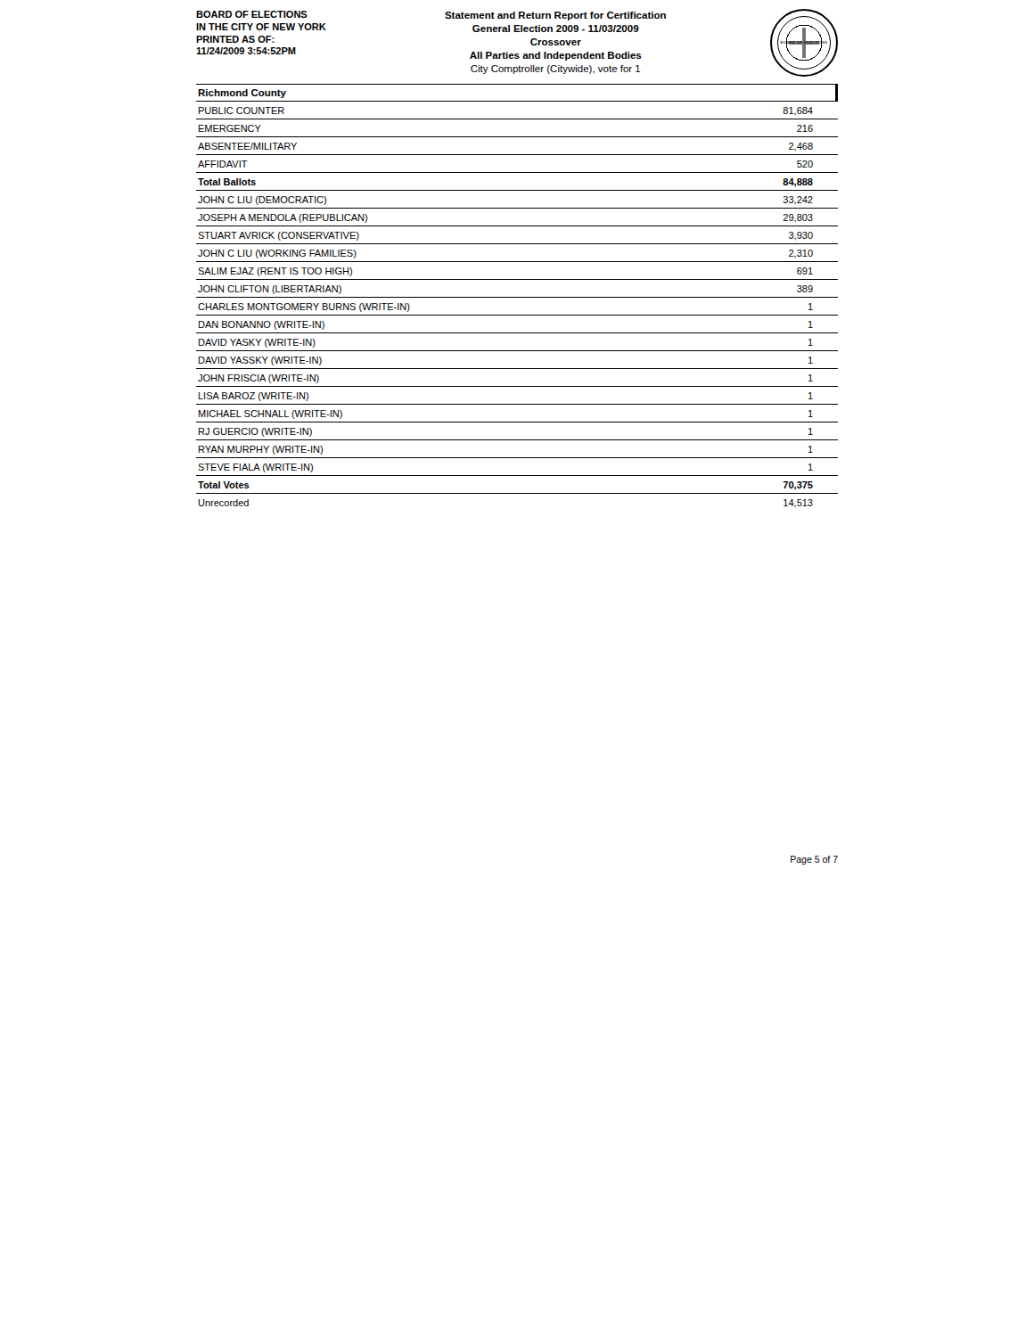BOARD OF ELECTIONS
IN THE CITY OF NEW YORK
PRINTED AS OF:
11/24/2009 3:54:52PM
Statement and Return Report for Certification
General Election 2009 - 11/03/2009
Crossover
All Parties and Independent Bodies
City Comptroller (Citywide), vote for 1
BOARD OF ELECTIONS
Richmond County
| PUBLIC COUNTER | 81,684 |
| EMERGENCY | 216 |
| ABSENTEE/MILITARY | 2,468 |
| AFFIDAVIT | 520 |
| Total Ballots | 84,888 |
| JOHN C LIU (DEMOCRATIC) | 33,242 |
| JOSEPH A MENDOLA (REPUBLICAN) | 29,803 |
| STUART AVRICK (CONSERVATIVE) | 3,930 |
| JOHN C LIU (WORKING FAMILIES) | 2,310 |
| SALIM EJAZ (RENT IS TOO HIGH) | 691 |
| JOHN CLIFTON (LIBERTARIAN) | 389 |
| CHARLES MONTGOMERY BURNS (WRITE-IN) | 1 |
| DAN BONANNO (WRITE-IN) | 1 |
| DAVID YASKY (WRITE-IN) | 1 |
| DAVID YASSKY (WRITE-IN) | 1 |
| JOHN FRISCIA (WRITE-IN) | 1 |
| LISA BAROZ (WRITE-IN) | 1 |
| MICHAEL SCHNALL (WRITE-IN) | 1 |
| RJ GUERCIO (WRITE-IN) | 1 |
| RYAN MURPHY (WRITE-IN) | 1 |
| STEVE FIALA (WRITE-IN) | 1 |
| Total Votes | 70,375 |
| Unrecorded | 14,513 |
Page 5 of 7